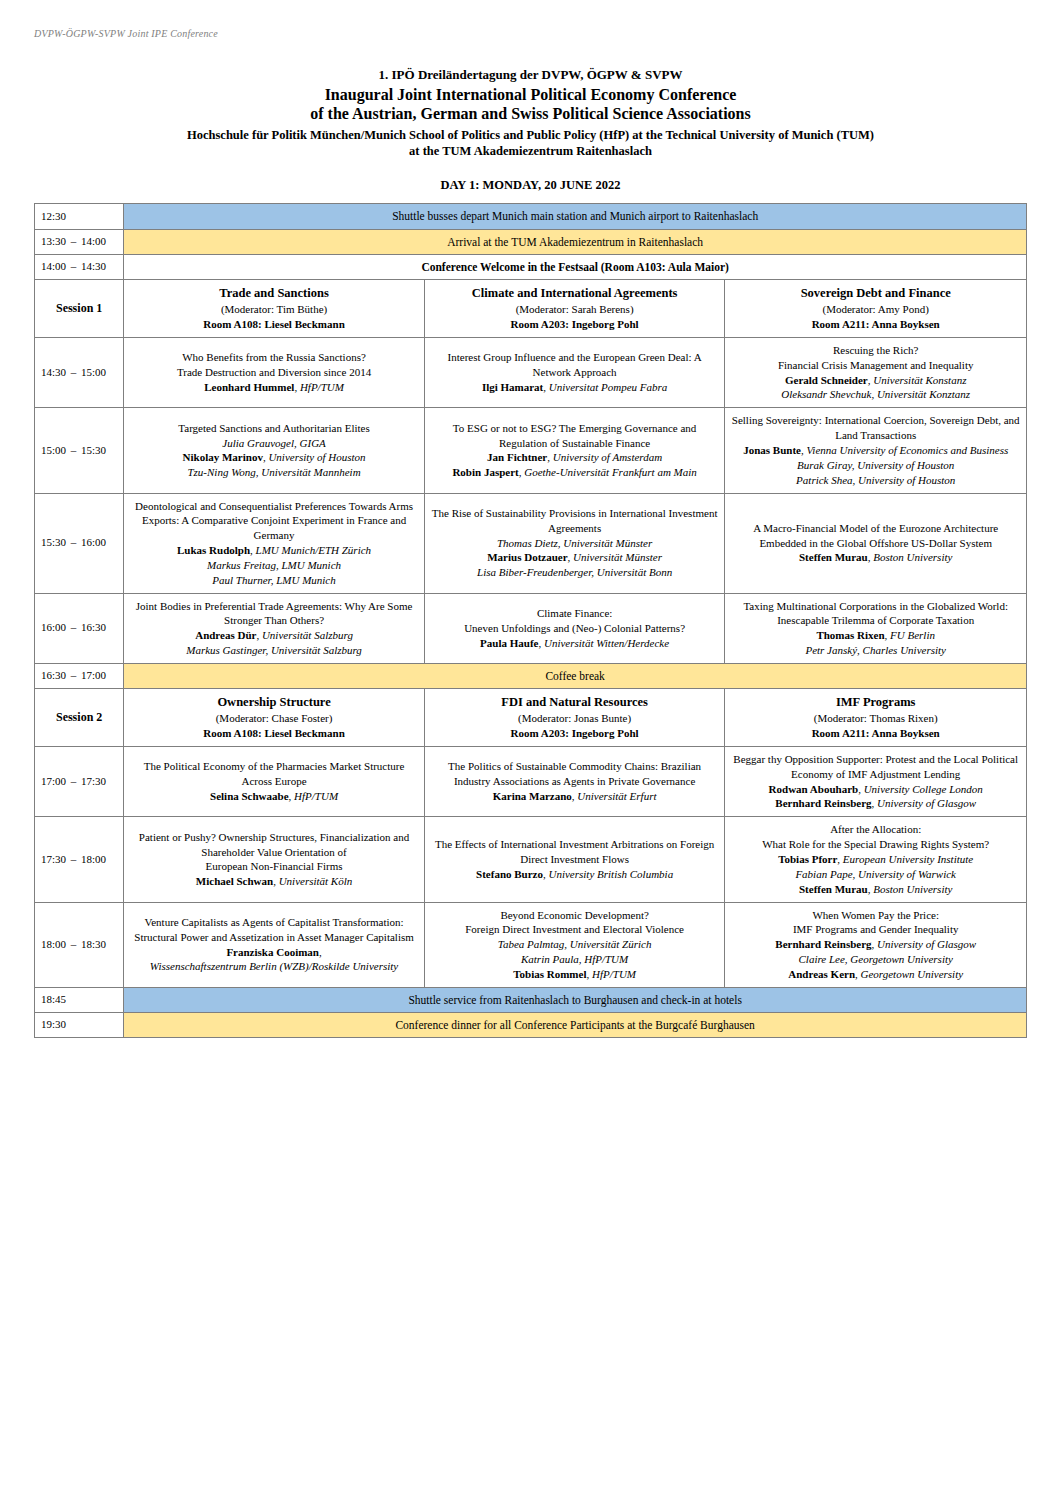DVPW-ÖGPW-SVPW Joint IPE Conference
1. IPÖ Dreiländertagung der DVPW, ÖGPW & SVPW
Inaugural Joint International Political Economy Conference
of the Austrian, German and Swiss Political Science Associations
Hochschule für Politik München/Munich School of Politics and Public Policy (HfP) at the Technical University of Munich (TUM)
at the TUM Akademiezentrum Raitenhaslach
DAY 1: MONDAY, 20 JUNE 2022
| 12:30 | Shuttle busses depart Munich main station and Munich airport to Raitenhaslach |
| 13:30 – 14:00 | Arrival at the TUM Akademiezentrum in Raitenhaslach |
| 14:00 – 14:30 | Conference Welcome in the Festsaal (Room A103: Aula Maior) |
| Session 1 | Trade and Sanctions (Moderator: Tim Büthe) Room A108: Liesel Beckmann | Climate and International Agreements (Moderator: Sarah Berens) Room A203: Ingeborg Pohl | Sovereign Debt and Finance (Moderator: Amy Pond) Room A211: Anna Boyksen |
| 14:30 – 15:00 | Who Benefits from the Russia Sanctions? Trade Destruction and Diversion since 2014 Leonhard Hummel , HfP/TUM | Interest Group Influence and the European Green Deal: A Network Approach Ilgi Hamarat , Universitat Pompeu Fabra | Rescuing the Rich? Financial Crisis Management and Inequality Gerald Schneider , Universität Konstanz Oleksandr Shevchuk, Universität Konztanz |
| 15:00 – 15:30 | Targeted Sanctions and Authoritarian Elites Julia Grauvogel, GIGA Nikolay Marinov , University of Houston Tzu-Ning Wong, Universität Mannheim | To ESG or not to ESG? The Emerging Governance and Regulation of Sustainable Finance Jan Fichtner , University of Amsterdam Robin Jaspert , Goethe-Universität Frankfurt am Main | Selling Sovereignty: International Coercion, Sovereign Debt, and Land Transactions Jonas Bunte , Vienna University of Economics and Business Burak Giray, University of Houston Patrick Shea, University of Houston |
| 15:30 – 16:00 | Deontological and Consequentialist Preferences Towards Arms Exports: A Comparative Conjoint Experiment in France and Germany Lukas Rudolph , LMU Munich/ETH Zürich Markus Freitag, LMU Munich Paul Thurner, LMU Munich | The Rise of Sustainability Provisions in International Investment Agreements Thomas Dietz, Universität Münster Marius Dotzauer , Universität Münster Lisa Biber-Freudenberger, Universität Bonn | A Macro-Financial Model of the Eurozone Architecture Embedded in the Global Offshore US-Dollar System Steffen Murau , Boston University |
| 16:00 – 16:30 | Joint Bodies in Preferential Trade Agreements: Why Are Some Stronger Than Others? Andreas Dür , Universität Salzburg Markus Gastinger, Universität Salzburg | Climate Finance: Uneven Unfoldings and (Neo-) Colonial Patterns? Paula Haufe , Universität Witten/Herdecke | Taxing Multinational Corporations in the Globalized World: Inescapable Trilemma of Corporate Taxation Thomas Rixen , FU Berlin Petr Janský, Charles University |
| 16:30 – 17:00 | Coffee break |
| Session 2 | Ownership Structure (Moderator: Chase Foster) Room A108: Liesel Beckmann | FDI and Natural Resources (Moderator: Jonas Bunte) Room A203: Ingeborg Pohl | IMF Programs (Moderator: Thomas Rixen) Room A211: Anna Boyksen |
| 17:00 – 17:30 | The Political Economy of the Pharmacies Market Structure Across Europe Selina Schwaabe , HfP/TUM | The Politics of Sustainable Commodity Chains: Brazilian Industry Associations as Agents in Private Governance Karina Marzano , Universität Erfurt | Beggar thy Opposition Supporter: Protest and the Local Political Economy of IMF Adjustment Lending Rodwan Abouharb , University College London Bernhard Reinsberg , University of Glasgow |
| 17:30 – 18:00 | Patient or Pushy? Ownership Structures, Financialization and Shareholder Value Orientation of European Non-Financial Firms Michael Schwan , Universität Köln | The Effects of International Investment Arbitrations on Foreign Direct Investment Flows Stefano Burzo , University British Columbia | After the Allocation: What Role for the Special Drawing Rights System? Tobias Pforr , European University Institute Fabian Pape, University of Warwick Steffen Murau , Boston University |
| 18:00 – 18:30 | Venture Capitalists as Agents of Capitalist Transformation: Structural Power and Assetization in Asset Manager Capitalism Franziska Cooiman , Wissenschaftszentrum Berlin (WZB)/Roskilde University | Beyond Economic Development? Foreign Direct Investment and Electoral Violence Tabea Palmtag, Universität Zürich Katrin Paula, HfP/TUM Tobias Rommel , HfP/TUM | When Women Pay the Price: IMF Programs and Gender Inequality Bernhard Reinsberg , University of Glasgow Claire Lee, Georgetown University Andreas Kern , Georgetown University |
| 18:45 | Shuttle service from Raitenhaslach to Burghausen and check-in at hotels |
| 19:30 | Conference dinner for all Conference Participants at the Burgcafé Burghausen |